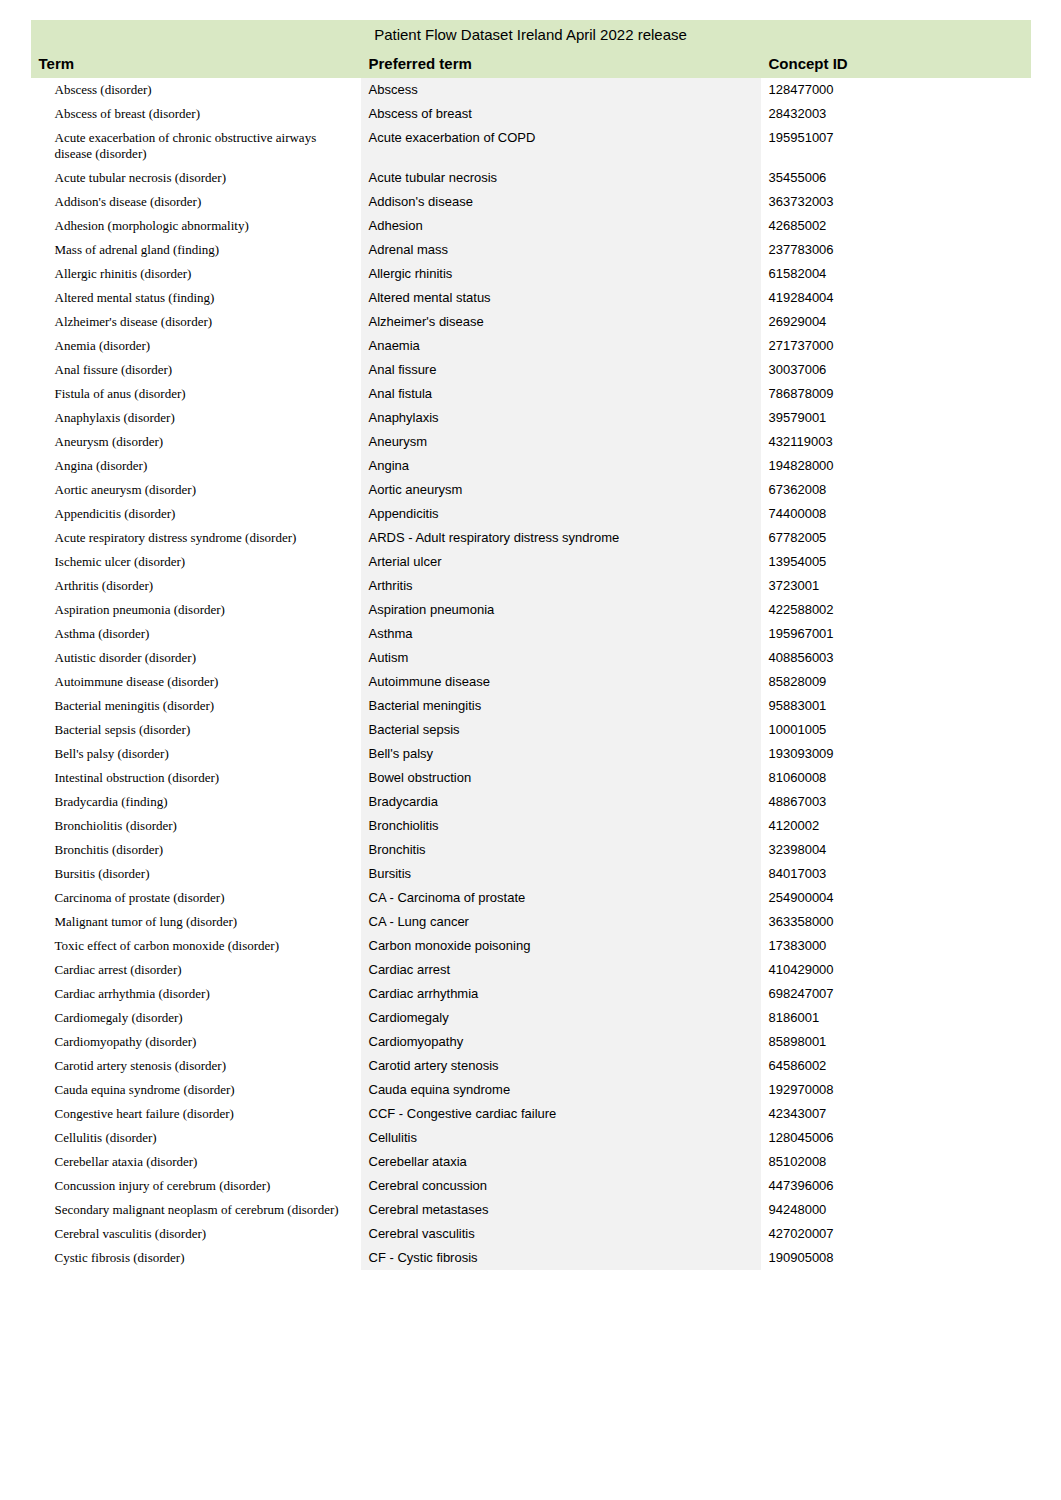Patient Flow Dataset Ireland April 2022 release
| Term | Preferred term | Concept ID |
| --- | --- | --- |
| Abscess (disorder) | Abscess | 128477000 |
| Abscess of breast (disorder) | Abscess of breast | 28432003 |
| Acute exacerbation of chronic obstructive airways disease (disorder) | Acute exacerbation of COPD | 195951007 |
| Acute tubular necrosis (disorder) | Acute tubular necrosis | 35455006 |
| Addison's disease (disorder) | Addison's disease | 363732003 |
| Adhesion (morphologic abnormality) | Adhesion | 42685002 |
| Mass of adrenal gland (finding) | Adrenal mass | 237783006 |
| Allergic rhinitis (disorder) | Allergic rhinitis | 61582004 |
| Altered mental status (finding) | Altered mental status | 419284004 |
| Alzheimer's disease (disorder) | Alzheimer's disease | 26929004 |
| Anemia (disorder) | Anaemia | 271737000 |
| Anal fissure (disorder) | Anal fissure | 30037006 |
| Fistula of anus (disorder) | Anal fistula | 786878009 |
| Anaphylaxis (disorder) | Anaphylaxis | 39579001 |
| Aneurysm (disorder) | Aneurysm | 432119003 |
| Angina (disorder) | Angina | 194828000 |
| Aortic aneurysm (disorder) | Aortic aneurysm | 67362008 |
| Appendicitis (disorder) | Appendicitis | 74400008 |
| Acute respiratory distress syndrome (disorder) | ARDS - Adult respiratory distress syndrome | 67782005 |
| Ischemic ulcer (disorder) | Arterial ulcer | 13954005 |
| Arthritis (disorder) | Arthritis | 3723001 |
| Aspiration pneumonia (disorder) | Aspiration pneumonia | 422588002 |
| Asthma (disorder) | Asthma | 195967001 |
| Autistic disorder (disorder) | Autism | 408856003 |
| Autoimmune disease (disorder) | Autoimmune disease | 85828009 |
| Bacterial meningitis (disorder) | Bacterial meningitis | 95883001 |
| Bacterial sepsis (disorder) | Bacterial sepsis | 10001005 |
| Bell's palsy (disorder) | Bell's palsy | 193093009 |
| Intestinal obstruction (disorder) | Bowel obstruction | 81060008 |
| Bradycardia (finding) | Bradycardia | 48867003 |
| Bronchiolitis (disorder) | Bronchiolitis | 4120002 |
| Bronchitis (disorder) | Bronchitis | 32398004 |
| Bursitis (disorder) | Bursitis | 84017003 |
| Carcinoma of prostate (disorder) | CA - Carcinoma of prostate | 254900004 |
| Malignant tumor of lung (disorder) | CA - Lung cancer | 363358000 |
| Toxic effect of carbon monoxide (disorder) | Carbon monoxide poisoning | 17383000 |
| Cardiac arrest (disorder) | Cardiac arrest | 410429000 |
| Cardiac arrhythmia (disorder) | Cardiac arrhythmia | 698247007 |
| Cardiomegaly (disorder) | Cardiomegaly | 8186001 |
| Cardiomyopathy (disorder) | Cardiomyopathy | 85898001 |
| Carotid artery stenosis (disorder) | Carotid artery stenosis | 64586002 |
| Cauda equina syndrome (disorder) | Cauda equina syndrome | 192970008 |
| Congestive heart failure (disorder) | CCF - Congestive cardiac failure | 42343007 |
| Cellulitis (disorder) | Cellulitis | 128045006 |
| Cerebellar ataxia (disorder) | Cerebellar ataxia | 85102008 |
| Concussion injury of cerebrum (disorder) | Cerebral concussion | 447396006 |
| Secondary malignant neoplasm of cerebrum (disorder) | Cerebral metastases | 94248000 |
| Cerebral vasculitis (disorder) | Cerebral vasculitis | 427020007 |
| Cystic fibrosis (disorder) | CF - Cystic fibrosis | 190905008 |